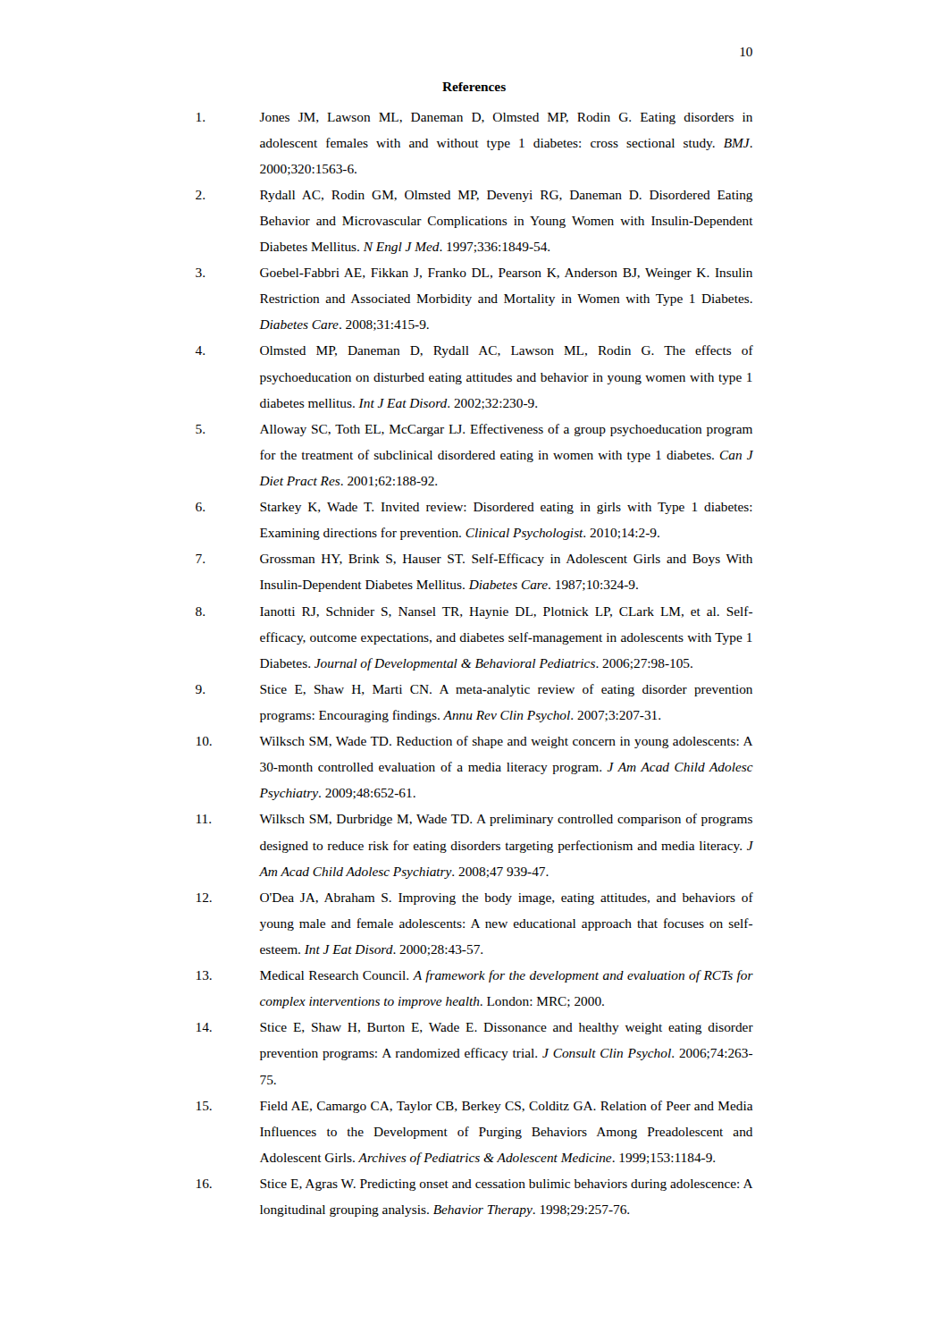10
References
1. Jones JM, Lawson ML, Daneman D, Olmsted MP, Rodin G. Eating disorders in adolescent females with and without type 1 diabetes: cross sectional study. BMJ. 2000;320:1563-6.
2. Rydall AC, Rodin GM, Olmsted MP, Devenyi RG, Daneman D. Disordered Eating Behavior and Microvascular Complications in Young Women with Insulin-Dependent Diabetes Mellitus. N Engl J Med. 1997;336:1849-54.
3. Goebel-Fabbri AE, Fikkan J, Franko DL, Pearson K, Anderson BJ, Weinger K. Insulin Restriction and Associated Morbidity and Mortality in Women with Type 1 Diabetes. Diabetes Care. 2008;31:415-9.
4. Olmsted MP, Daneman D, Rydall AC, Lawson ML, Rodin G. The effects of psychoeducation on disturbed eating attitudes and behavior in young women with type 1 diabetes mellitus. Int J Eat Disord. 2002;32:230-9.
5. Alloway SC, Toth EL, McCargar LJ. Effectiveness of a group psychoeducation program for the treatment of subclinical disordered eating in women with type 1 diabetes. Can J Diet Pract Res. 2001;62:188-92.
6. Starkey K, Wade T. Invited review: Disordered eating in girls with Type 1 diabetes: Examining directions for prevention. Clinical Psychologist. 2010;14:2-9.
7. Grossman HY, Brink S, Hauser ST. Self-Efficacy in Adolescent Girls and Boys With Insulin-Dependent Diabetes Mellitus. Diabetes Care. 1987;10:324-9.
8. Ianotti RJ, Schnider S, Nansel TR, Haynie DL, Plotnick LP, CLark LM, et al. Self-efficacy, outcome expectations, and diabetes self-management in adolescents with Type 1 Diabetes. Journal of Developmental & Behavioral Pediatrics. 2006;27:98-105.
9. Stice E, Shaw H, Marti CN. A meta-analytic review of eating disorder prevention programs: Encouraging findings. Annu Rev Clin Psychol. 2007;3:207-31.
10. Wilksch SM, Wade TD. Reduction of shape and weight concern in young adolescents: A 30-month controlled evaluation of a media literacy program. J Am Acad Child Adolesc Psychiatry. 2009;48:652-61.
11. Wilksch SM, Durbridge M, Wade TD. A preliminary controlled comparison of programs designed to reduce risk for eating disorders targeting perfectionism and media literacy. J Am Acad Child Adolesc Psychiatry. 2008;47 939-47.
12. O'Dea JA, Abraham S. Improving the body image, eating attitudes, and behaviors of young male and female adolescents: A new educational approach that focuses on self-esteem. Int J Eat Disord. 2000;28:43-57.
13. Medical Research Council. A framework for the development and evaluation of RCTs for complex interventions to improve health. London: MRC; 2000.
14. Stice E, Shaw H, Burton E, Wade E. Dissonance and healthy weight eating disorder prevention programs: A randomized efficacy trial. J Consult Clin Psychol. 2006;74:263-75.
15. Field AE, Camargo CA, Taylor CB, Berkey CS, Colditz GA. Relation of Peer and Media Influences to the Development of Purging Behaviors Among Preadolescent and Adolescent Girls. Archives of Pediatrics & Adolescent Medicine. 1999;153:1184-9.
16. Stice E, Agras W. Predicting onset and cessation bulimic behaviors during adolescence: A longitudinal grouping analysis. Behavior Therapy. 1998;29:257-76.